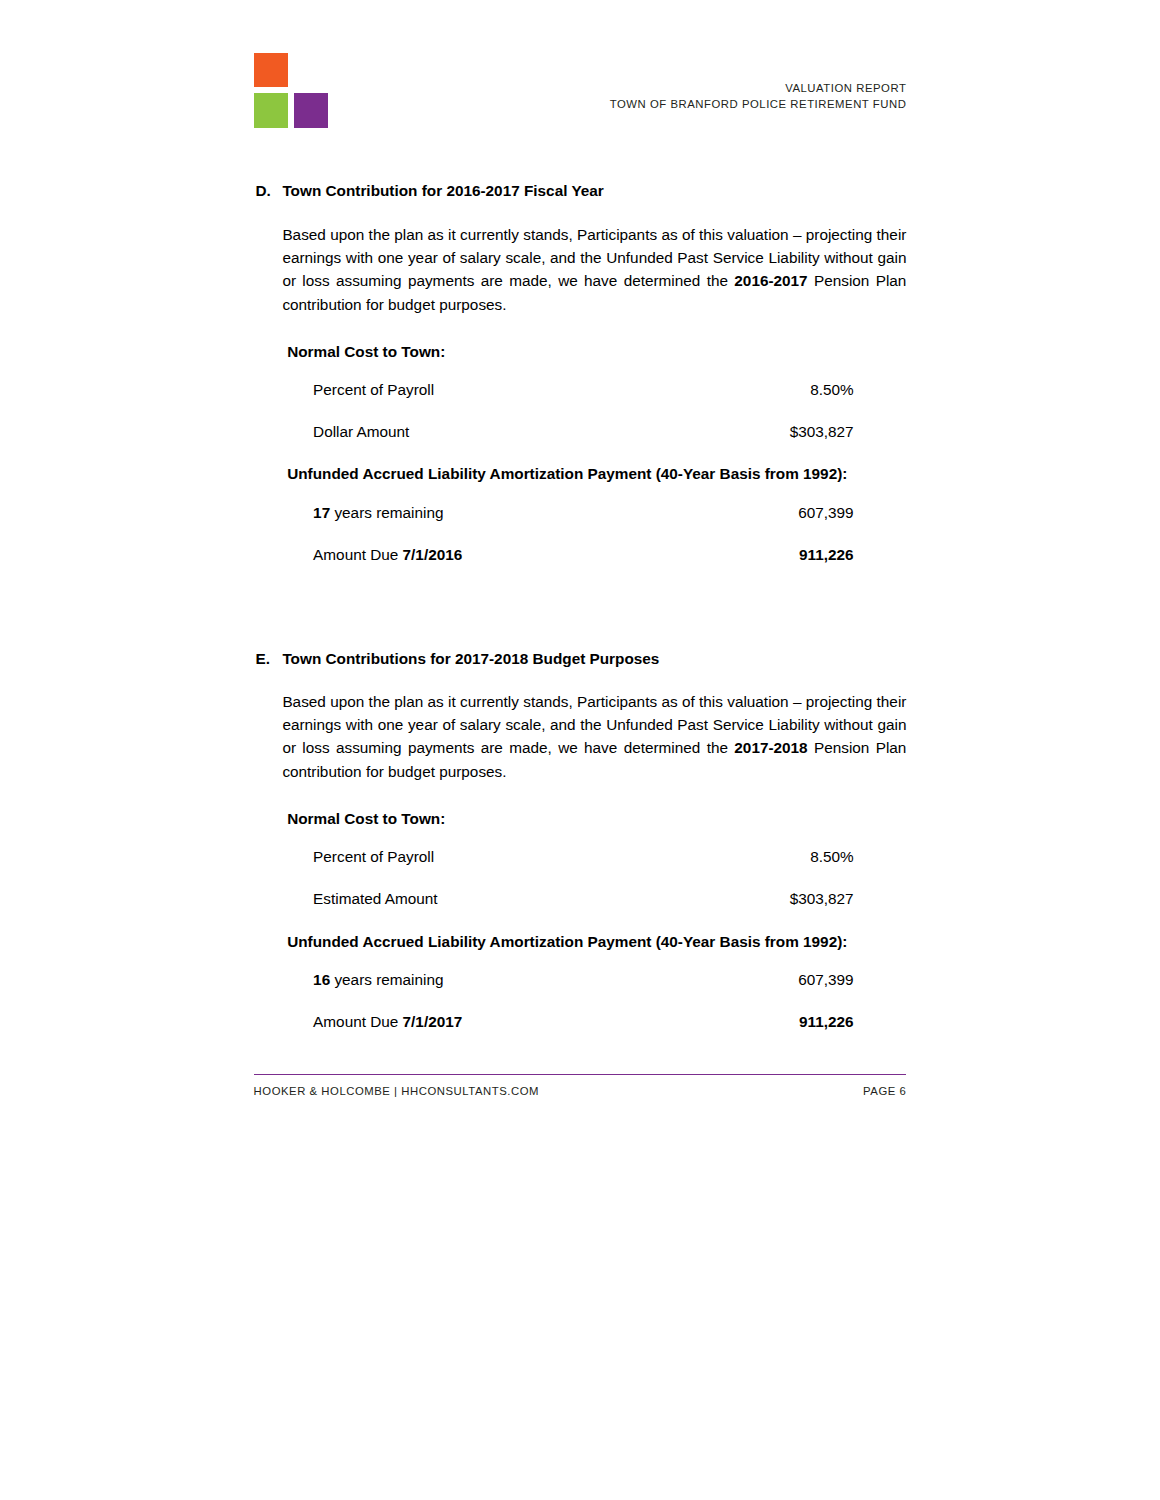VALUATION REPORT
TOWN OF BRANFORD POLICE RETIREMENT FUND
D. Town Contribution for 2016-2017 Fiscal Year
Based upon the plan as it currently stands, Participants as of this valuation – projecting their earnings with one year of salary scale, and the Unfunded Past Service Liability without gain or loss assuming payments are made, we have determined the 2016-2017 Pension Plan contribution for budget purposes.
Normal Cost to Town:
Percent of Payroll 8.50%
Dollar Amount $303,827
Unfunded Accrued Liability Amortization Payment (40-Year Basis from 1992):
17 years remaining 607,399
Amount Due 7/1/2016 911,226
E. Town Contributions for 2017-2018 Budget Purposes
Based upon the plan as it currently stands, Participants as of this valuation – projecting their earnings with one year of salary scale, and the Unfunded Past Service Liability without gain or loss assuming payments are made, we have determined the 2017-2018 Pension Plan contribution for budget purposes.
Normal Cost to Town:
Percent of Payroll 8.50%
Estimated Amount $303,827
Unfunded Accrued Liability Amortization Payment (40-Year Basis from 1992):
16 years remaining 607,399
Amount Due 7/1/2017 911,226
HOOKER & HOLCOMBE | HHCONSULTANTS.COM PAGE 6